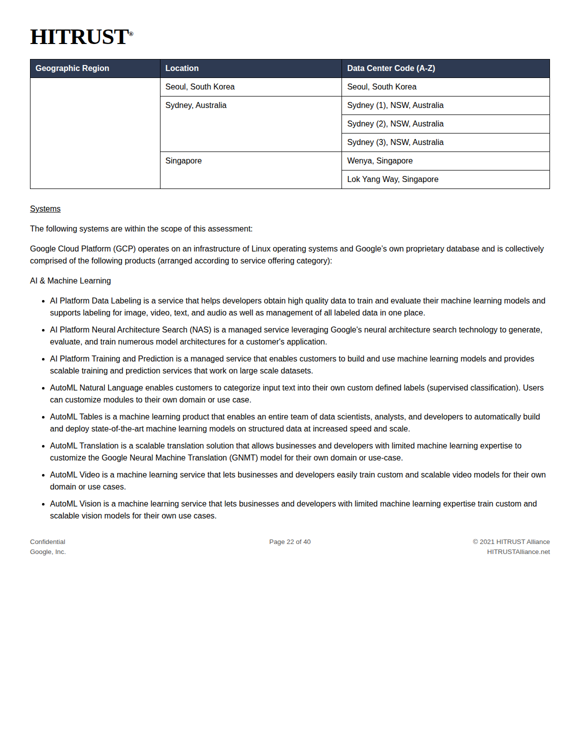HITRUST®
| Geographic Region | Location | Data Center Code (A-Z) |
| --- | --- | --- |
| | Seoul, South Korea | Seoul, South Korea |
| Sydney, Australia | Sydney (1), NSW, Australia |
| Sydney (2), NSW, Australia |
| Sydney (3), NSW, Australia |
| Singapore | Wenya, Singapore |
| Lok Yang Way, Singapore |
Systems
The following systems are within the scope of this assessment:
Google Cloud Platform (GCP) operates on an infrastructure of Linux operating systems and Google’s own proprietary database and is collectively comprised of the following products (arranged according to service offering category):
AI & Machine Learning
AI Platform Data Labeling is a service that helps developers obtain high quality data to train and evaluate their machine learning models and supports labeling for image, video, text, and audio as well as management of all labeled data in one place.
AI Platform Neural Architecture Search (NAS) is a managed service leveraging Google's neural architecture search technology to generate, evaluate, and train numerous model architectures for a customer's application.
AI Platform Training and Prediction is a managed service that enables customers to build and use machine learning models and provides scalable training and prediction services that work on large scale datasets.
AutoML Natural Language enables customers to categorize input text into their own custom defined labels (supervised classification). Users can customize modules to their own domain or use case.
AutoML Tables is a machine learning product that enables an entire team of data scientists, analysts, and developers to automatically build and deploy state-of-the-art machine learning models on structured data at increased speed and scale.
AutoML Translation is a scalable translation solution that allows businesses and developers with limited machine learning expertise to customize the Google Neural Machine Translation (GNMT) model for their own domain or use-case.
AutoML Video is a machine learning service that lets businesses and developers easily train custom and scalable video models for their own domain or use cases.
AutoML Vision is a machine learning service that lets businesses and developers with limited machine learning expertise train custom and scalable vision models for their own use cases.
Confidential
Google, Inc.
Page 22 of 40
© 2021 HITRUST Alliance
HITRUSTAlliance.net